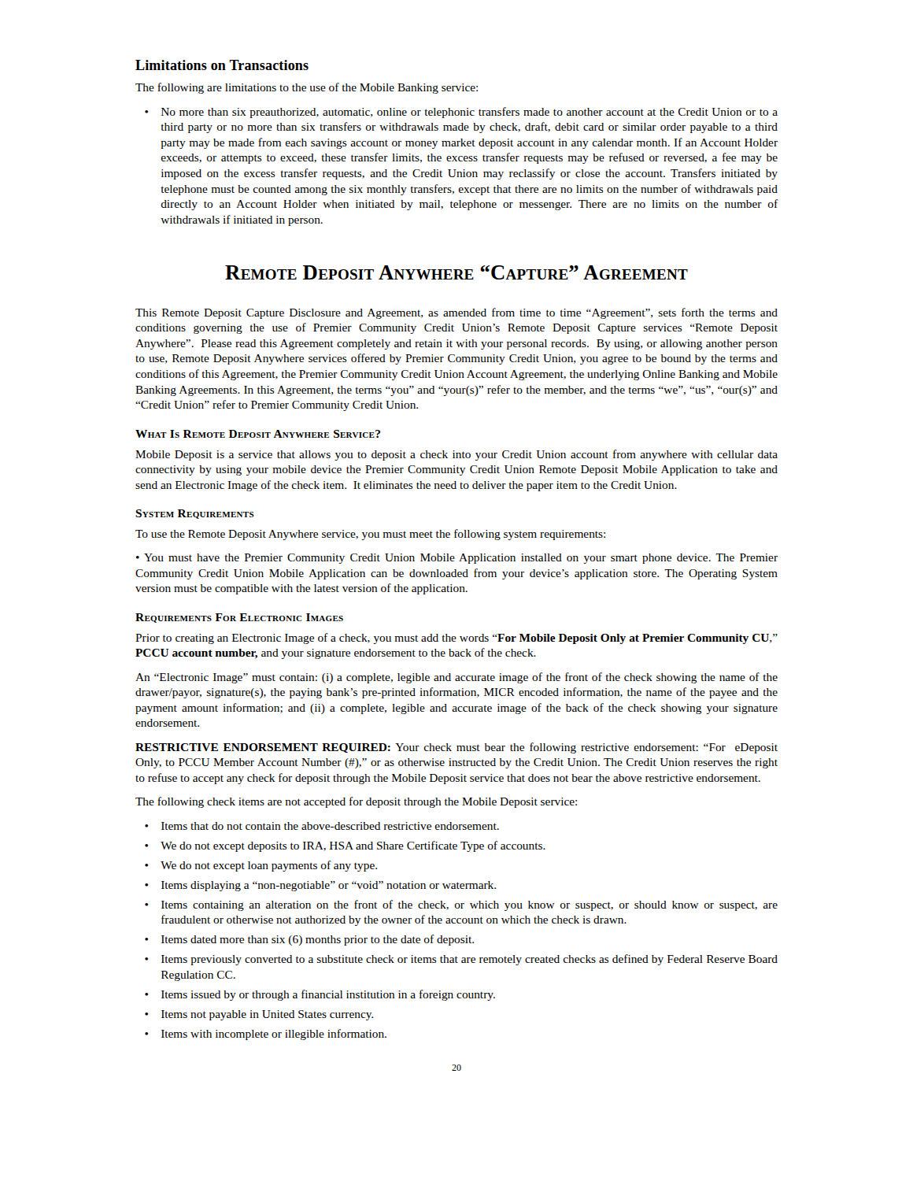Limitations on Transactions
The following are limitations to the use of the Mobile Banking service:
No more than six preauthorized, automatic, online or telephonic transfers made to another account at the Credit Union or to a third party or no more than six transfers or withdrawals made by check, draft, debit card or similar order payable to a third party may be made from each savings account or money market deposit account in any calendar month. If an Account Holder exceeds, or attempts to exceed, these transfer limits, the excess transfer requests may be refused or reversed, a fee may be imposed on the excess transfer requests, and the Credit Union may reclassify or close the account. Transfers initiated by telephone must be counted among the six monthly transfers, except that there are no limits on the number of withdrawals paid directly to an Account Holder when initiated by mail, telephone or messenger. There are no limits on the number of withdrawals if initiated in person.
Remote Deposit Anywhere “Capture” Agreement
This Remote Deposit Capture Disclosure and Agreement, as amended from time to time “Agreement”, sets forth the terms and conditions governing the use of Premier Community Credit Union’s Remote Deposit Capture services “Remote Deposit Anywhere”. Please read this Agreement completely and retain it with your personal records. By using, or allowing another person to use, Remote Deposit Anywhere services offered by Premier Community Credit Union, you agree to be bound by the terms and conditions of this Agreement, the Premier Community Credit Union Account Agreement, the underlying Online Banking and Mobile Banking Agreements. In this Agreement, the terms “you” and “your(s)” refer to the member, and the terms “we”, “us”, “our(s)” and “Credit Union” refer to Premier Community Credit Union.
What Is Remote Deposit Anywhere Service?
Mobile Deposit is a service that allows you to deposit a check into your Credit Union account from anywhere with cellular data connectivity by using your mobile device the Premier Community Credit Union Remote Deposit Mobile Application to take and send an Electronic Image of the check item. It eliminates the need to deliver the paper item to the Credit Union.
System Requirements
To use the Remote Deposit Anywhere service, you must meet the following system requirements:
• You must have the Premier Community Credit Union Mobile Application installed on your smart phone device. The Premier Community Credit Union Mobile Application can be downloaded from your device’s application store. The Operating System version must be compatible with the latest version of the application.
Requirements For Electronic Images
Prior to creating an Electronic Image of a check, you must add the words “For Mobile Deposit Only at Premier Community CU,” PCCU account number, and your signature endorsement to the back of the check.
An “Electronic Image” must contain: (i) a complete, legible and accurate image of the front of the check showing the name of the drawer/payor, signature(s), the paying bank’s pre-printed information, MICR encoded information, the name of the payee and the payment amount information; and (ii) a complete, legible and accurate image of the back of the check showing your signature endorsement.
RESTRICTIVE ENDORSEMENT REQUIRED: Your check must bear the following restrictive endorsement: “For eDeposit Only, to PCCU Member Account Number (#),” or as otherwise instructed by the Credit Union. The Credit Union reserves the right to refuse to accept any check for deposit through the Mobile Deposit service that does not bear the above restrictive endorsement.
The following check items are not accepted for deposit through the Mobile Deposit service:
Items that do not contain the above-described restrictive endorsement.
We do not except deposits to IRA, HSA and Share Certificate Type of accounts.
We do not except loan payments of any type.
Items displaying a “non-negotiable” or “void” notation or watermark.
Items containing an alteration on the front of the check, or which you know or suspect, or should know or suspect, are fraudulent or otherwise not authorized by the owner of the account on which the check is drawn.
Items dated more than six (6) months prior to the date of deposit.
Items previously converted to a substitute check or items that are remotely created checks as defined by Federal Reserve Board Regulation CC.
Items issued by or through a financial institution in a foreign country.
Items not payable in United States currency.
Items with incomplete or illegible information.
20